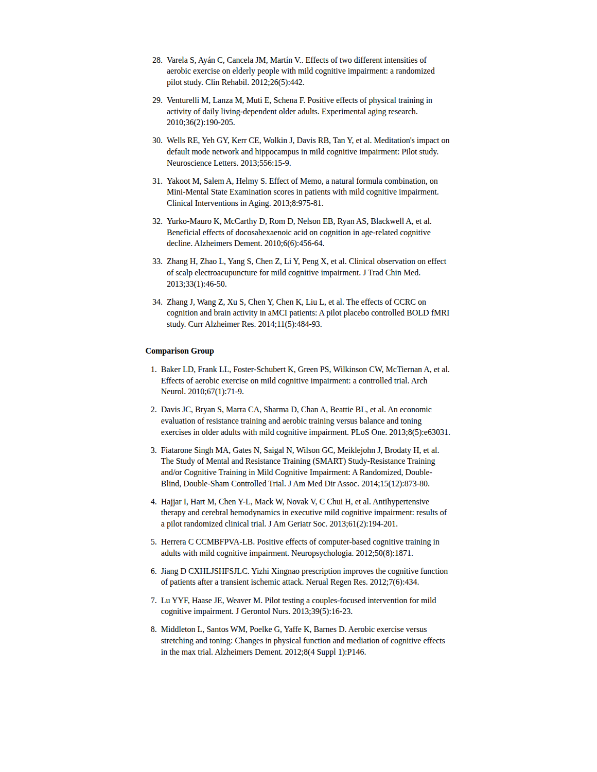28. Varela S, Ayán C, Cancela JM, Martín V.. Effects of two different intensities of aerobic exercise on elderly people with mild cognitive impairment: a randomized pilot study. Clin Rehabil. 2012;26(5):442.
29. Venturelli M, Lanza M, Muti E, Schena F. Positive effects of physical training in activity of daily living-dependent older adults. Experimental aging research. 2010;36(2):190-205.
30. Wells RE, Yeh GY, Kerr CE, Wolkin J, Davis RB, Tan Y, et al. Meditation's impact on default mode network and hippocampus in mild cognitive impairment: Pilot study. Neuroscience Letters. 2013;556:15-9.
31. Yakoot M, Salem A, Helmy S. Effect of Memo, a natural formula combination, on Mini-Mental State Examination scores in patients with mild cognitive impairment. Clinical Interventions in Aging. 2013;8:975-81.
32. Yurko-Mauro K, McCarthy D, Rom D, Nelson EB, Ryan AS, Blackwell A, et al. Beneficial effects of docosahexaenoic acid on cognition in age-related cognitive decline. Alzheimers Dement. 2010;6(6):456-64.
33. Zhang H, Zhao L, Yang S, Chen Z, Li Y, Peng X, et al. Clinical observation on effect of scalp electroacupuncture for mild cognitive impairment. J Trad Chin Med. 2013;33(1):46-50.
34. Zhang J, Wang Z, Xu S, Chen Y, Chen K, Liu L, et al. The effects of CCRC on cognition and brain activity in aMCI patients: A pilot placebo controlled BOLD fMRI study. Curr Alzheimer Res. 2014;11(5):484-93.
Comparison Group
1. Baker LD, Frank LL, Foster-Schubert K, Green PS, Wilkinson CW, McTiernan A, et al. Effects of aerobic exercise on mild cognitive impairment: a controlled trial. Arch Neurol. 2010;67(1):71-9.
2. Davis JC, Bryan S, Marra CA, Sharma D, Chan A, Beattie BL, et al. An economic evaluation of resistance training and aerobic training versus balance and toning exercises in older adults with mild cognitive impairment. PLoS One. 2013;8(5):e63031.
3. Fiatarone Singh MA, Gates N, Saigal N, Wilson GC, Meiklejohn J, Brodaty H, et al. The Study of Mental and Resistance Training (SMART) Study-Resistance Training and/or Cognitive Training in Mild Cognitive Impairment: A Randomized, Double-Blind, Double-Sham Controlled Trial. J Am Med Dir Assoc. 2014;15(12):873-80.
4. Hajjar I, Hart M, Chen Y-L, Mack W, Novak V, C Chui H, et al. Antihypertensive therapy and cerebral hemodynamics in executive mild cognitive impairment: results of a pilot randomized clinical trial. J Am Geriatr Soc. 2013;61(2):194-201.
5. Herrera C CCMBFPVA-LB. Positive effects of computer-based cognitive training in adults with mild cognitive impairment. Neuropsychologia. 2012;50(8):1871.
6. Jiang D CXHLJSHFSJLC. Yizhi Xingnao prescription improves the cognitive function of patients after a transient ischemic attack. Nerual Regen Res. 2012;7(6):434.
7. Lu YYF, Haase JE, Weaver M. Pilot testing a couples-focused intervention for mild cognitive impairment. J Gerontol Nurs. 2013;39(5):16-23.
8. Middleton L, Santos WM, Poelke G, Yaffe K, Barnes D. Aerobic exercise versus stretching and toning: Changes in physical function and mediation of cognitive effects in the max trial. Alzheimers Dement. 2012;8(4 Suppl 1):P146.